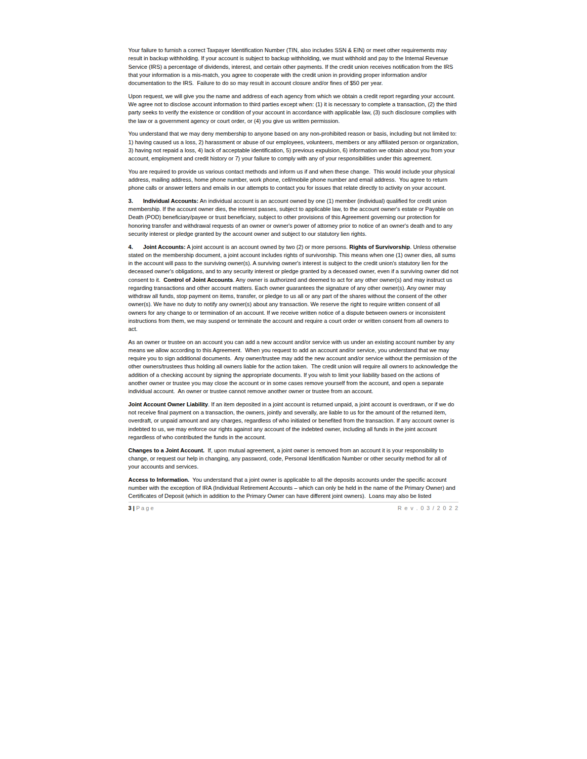Your failure to furnish a correct Taxpayer Identification Number (TIN, also includes SSN & EIN) or meet other requirements may result in backup withholding. If your account is subject to backup withholding, we must withhold and pay to the Internal Revenue Service (IRS) a percentage of dividends, interest, and certain other payments. If the credit union receives notification from the IRS that your information is a mis-match, you agree to cooperate with the credit union in providing proper information and/or documentation to the IRS. Failure to do so may result in account closure and/or fines of $50 per year.
Upon request, we will give you the name and address of each agency from which we obtain a credit report regarding your account. We agree not to disclose account information to third parties except when: (1) it is necessary to complete a transaction, (2) the third party seeks to verify the existence or condition of your account in accordance with applicable law, (3) such disclosure complies with the law or a government agency or court order, or (4) you give us written permission.
You understand that we may deny membership to anyone based on any non-prohibited reason or basis, including but not limited to: 1) having caused us a loss, 2) harassment or abuse of our employees, volunteers, members or any affiliated person or organization, 3) having not repaid a loss, 4) lack of acceptable identification, 5) previous expulsion, 6) information we obtain about you from your account, employment and credit history or 7) your failure to comply with any of your responsibilities under this agreement.
You are required to provide us various contact methods and inform us if and when these change. This would include your physical address, mailing address, home phone number, work phone, cell/mobile phone number and email address. You agree to return phone calls or answer letters and emails in our attempts to contact you for issues that relate directly to activity on your account.
3. Individual Accounts: An individual account is an account owned by one (1) member (individual) qualified for credit union membership. If the account owner dies, the interest passes, subject to applicable law, to the account owner's estate or Payable on Death (POD) beneficiary/payee or trust beneficiary, subject to other provisions of this Agreement governing our protection for honoring transfer and withdrawal requests of an owner or owner's power of attorney prior to notice of an owner's death and to any security interest or pledge granted by the account owner and subject to our statutory lien rights.
4. Joint Accounts: A joint account is an account owned by two (2) or more persons. Rights of Survivorship. Unless otherwise stated on the membership document, a joint account includes rights of survivorship. This means when one (1) owner dies, all sums in the account will pass to the surviving owner(s). A surviving owner's interest is subject to the credit union's statutory lien for the deceased owner's obligations, and to any security interest or pledge granted by a deceased owner, even if a surviving owner did not consent to it. Control of Joint Accounts. Any owner is authorized and deemed to act for any other owner(s) and may instruct us regarding transactions and other account matters. Each owner guarantees the signature of any other owner(s). Any owner may withdraw all funds, stop payment on items, transfer, or pledge to us all or any part of the shares without the consent of the other owner(s). We have no duty to notify any owner(s) about any transaction. We reserve the right to require written consent of all owners for any change to or termination of an account. If we receive written notice of a dispute between owners or inconsistent instructions from them, we may suspend or terminate the account and require a court order or written consent from all owners to act.
As an owner or trustee on an account you can add a new account and/or service with us under an existing account number by any means we allow according to this Agreement. When you request to add an account and/or service, you understand that we may require you to sign additional documents. Any owner/trustee may add the new account and/or service without the permission of the other owners/trustees thus holding all owners liable for the action taken. The credit union will require all owners to acknowledge the addition of a checking account by signing the appropriate documents. If you wish to limit your liability based on the actions of another owner or trustee you may close the account or in some cases remove yourself from the account, and open a separate individual account. An owner or trustee cannot remove another owner or trustee from an account.
Joint Account Owner Liability. If an item deposited in a joint account is returned unpaid, a joint account is overdrawn, or if we do not receive final payment on a transaction, the owners, jointly and severally, are liable to us for the amount of the returned item, overdraft, or unpaid amount and any charges, regardless of who initiated or benefited from the transaction. If any account owner is indebted to us, we may enforce our rights against any account of the indebted owner, including all funds in the joint account regardless of who contributed the funds in the account.
Changes to a Joint Account. If, upon mutual agreement, a joint owner is removed from an account it is your responsibility to change, or request our help in changing, any password, code, Personal Identification Number or other security method for all of your accounts and services.
Access to Information. You understand that a joint owner is applicable to all the deposits accounts under the specific account number with the exception of IRA (Individual Retirement Accounts – which can only be held in the name of the Primary Owner) and Certificates of Deposit (which in addition to the Primary Owner can have different joint owners). Loans may also be listed
3 | P a g e R e v . 0 3 / 2 0 2 2